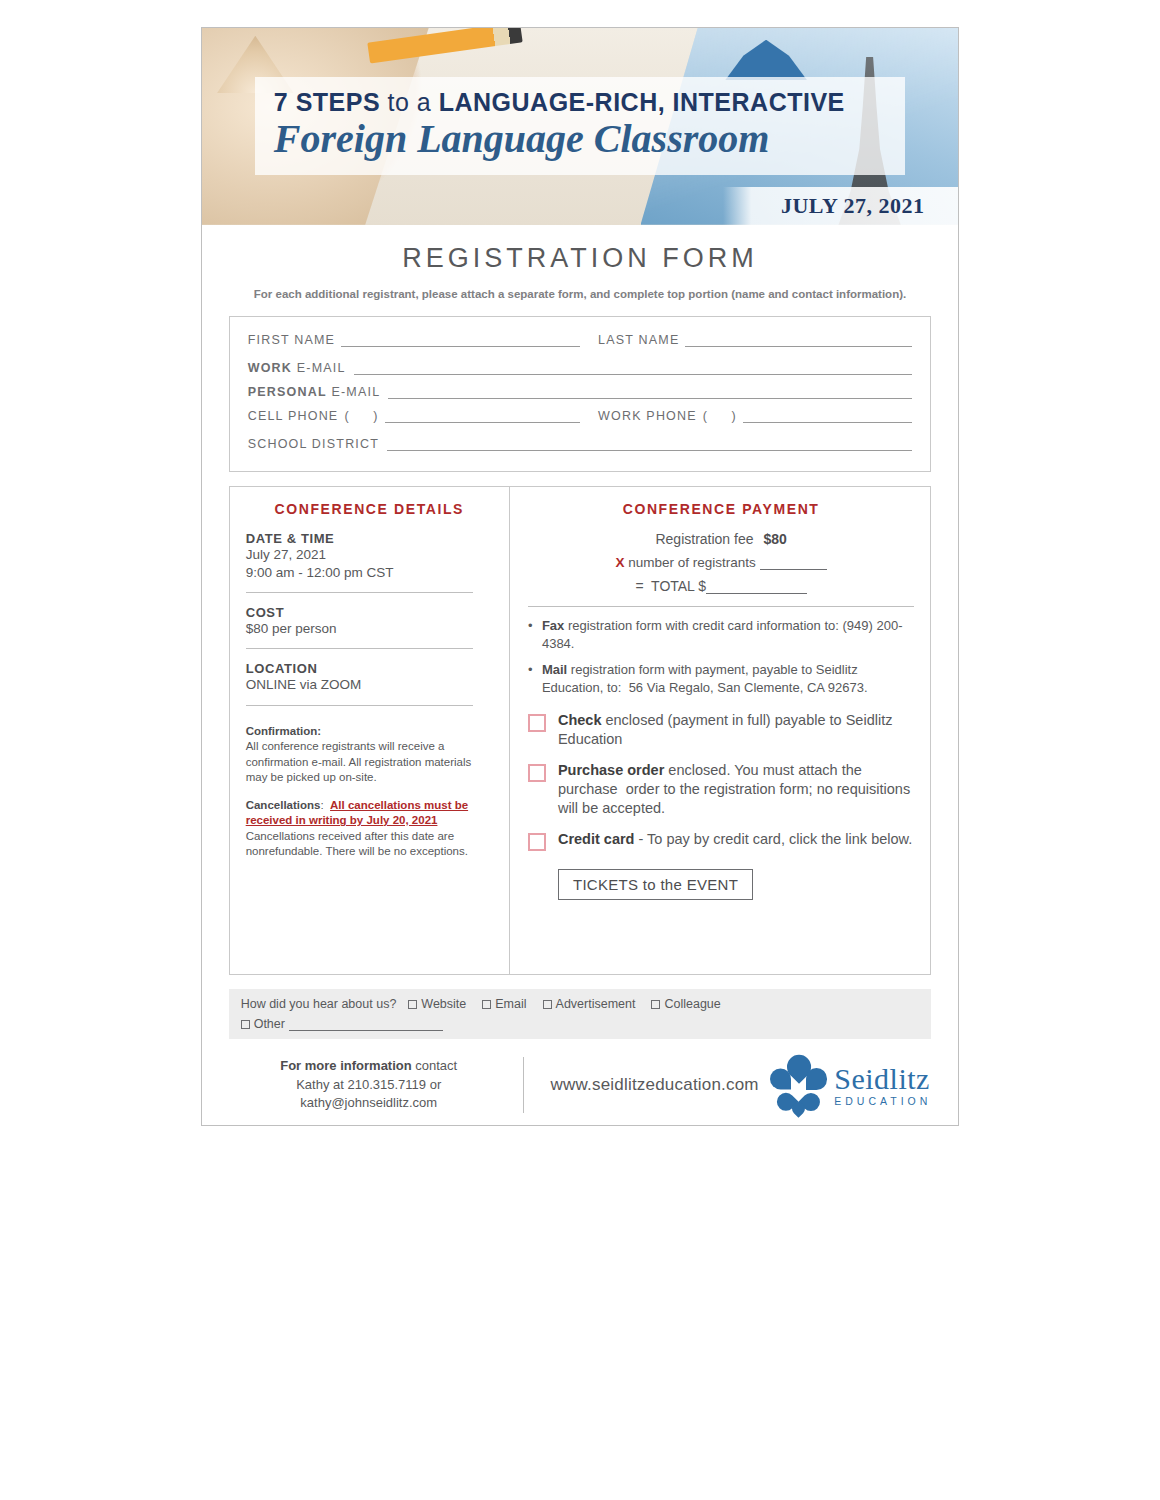7 STEPS to a LANGUAGE-RICH, INTERACTIVE
Foreign Language Classroom
JULY 27, 2021
REGISTRATION FORM
For each additional registrant, please attach a separate form, and complete top portion (name and contact information).
FIRST NAME
LAST NAME
WORK E-MAIL
PERSONAL E-MAIL
CELL PHONE ( )
WORK PHONE ( )
SCHOOL DISTRICT
CONFERENCE DETAILS
DATE & TIME
July 27, 2021
9:00 am - 12:00 pm CST
COST
$80 per person
LOCATION
ONLINE via ZOOM
Confirmation:
All conference registrants will receive a confirmation e-mail. All registration materials may be picked up on-site.
Cancellations: All cancellations must be received in writing by July 20, 2021
Cancellations received after this date are nonrefundable. There will be no exceptions.
CONFERENCE PAYMENT
Registration fee $80
X number of registrants
= TOTAL $
Fax registration form with credit card information to: (949) 200-4384.
Mail registration form with payment, payable to Seidlitz Education, to: 56 Via Regalo, San Clemente, CA 92673.
Check enclosed (payment in full) payable to Seidlitz Education
Purchase order enclosed. You must attach the purchase order to the registration form; no requisitions will be accepted.
Credit card - To pay by credit card, click the link below.
TICKETS to the EVENT
How did you hear about us? Website Email Advertisement Colleague Other
For more information contact
Kathy at 210.315.7119 or
kathy@johnseidlitz.com
www.seidlitzeducation.com
Seidlitz
EDUCATION